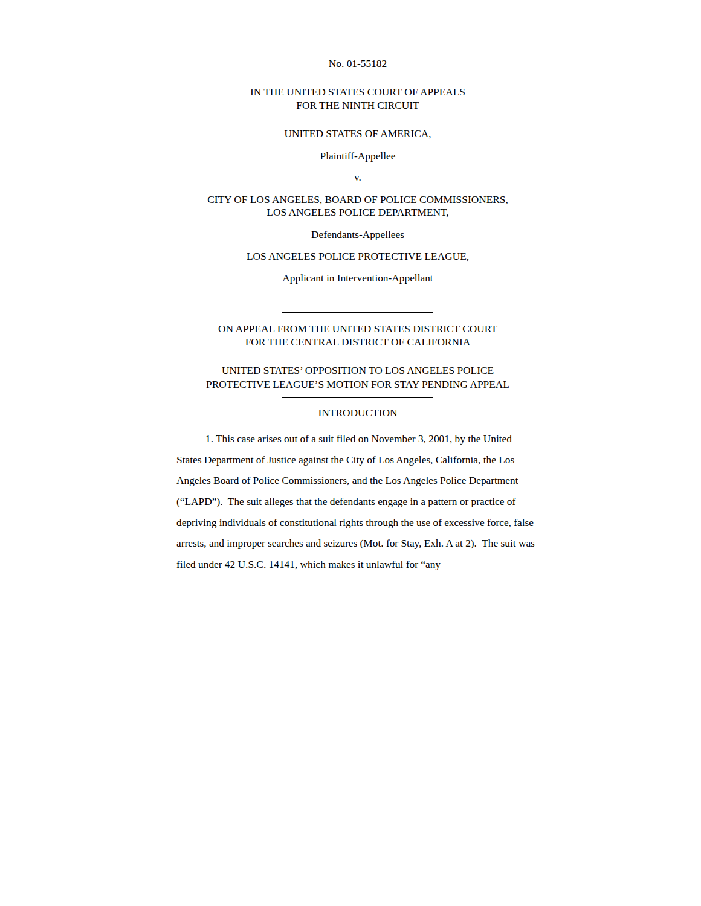No. 01-55182
IN THE UNITED STATES COURT OF APPEALS
FOR THE NINTH CIRCUIT
UNITED STATES OF AMERICA,
Plaintiff-Appellee
v.
CITY OF LOS ANGELES, BOARD OF POLICE COMMISSIONERS,
LOS ANGELES POLICE DEPARTMENT,
Defendants-Appellees
LOS ANGELES POLICE PROTECTIVE LEAGUE,
Applicant in Intervention-Appellant
ON APPEAL FROM THE UNITED STATES DISTRICT COURT
FOR THE CENTRAL DISTRICT OF CALIFORNIA
UNITED STATES’ OPPOSITION TO LOS ANGELES POLICE
PROTECTIVE LEAGUE’S MOTION FOR STAY PENDING APPEAL
INTRODUCTION
1. This case arises out of a suit filed on November 3, 2001, by the United States Department of Justice against the City of Los Angeles, California, the Los Angeles Board of Police Commissioners, and the Los Angeles Police Department (“LAPD”). The suit alleges that the defendants engage in a pattern or practice of depriving individuals of constitutional rights through the use of excessive force, false arrests, and improper searches and seizures (Mot. for Stay, Exh. A at 2). The suit was filed under 42 U.S.C. 14141, which makes it unlawful for “any